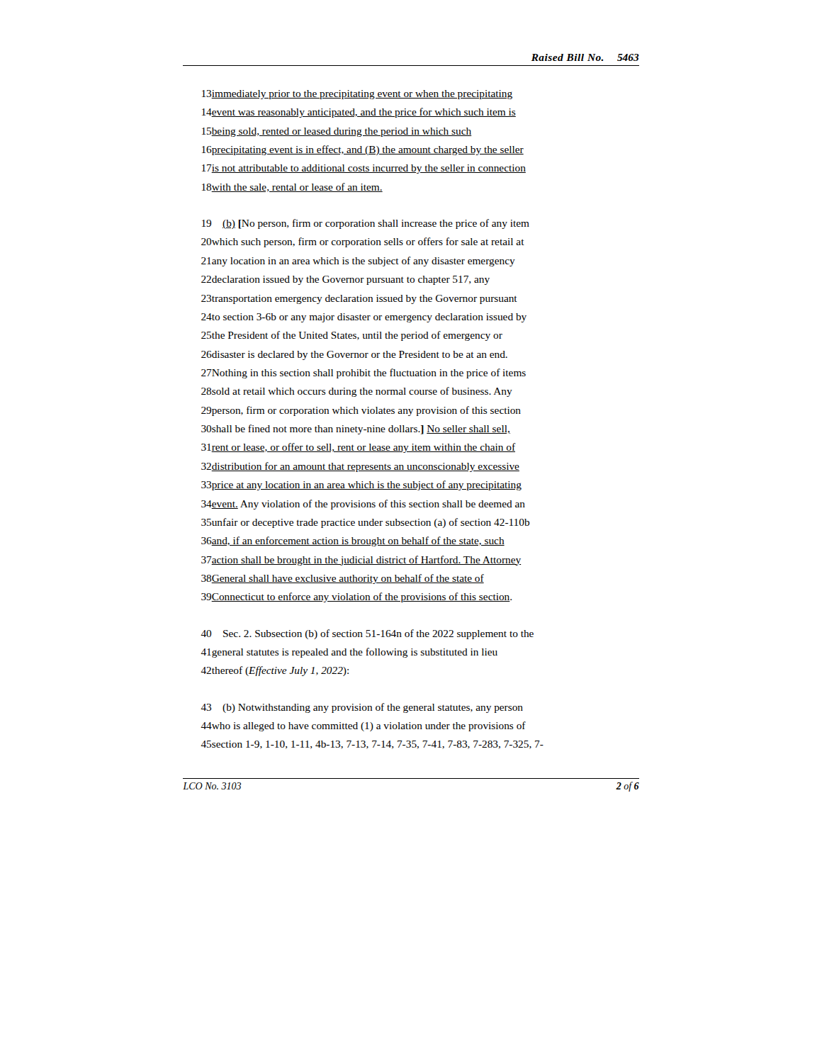Raised Bill No. 5463
| 13 | immediately prior to the precipitating event or when the precipitating |
| 14 | event was reasonably anticipated, and the price for which such item is |
| 15 | being sold, rented or leased during the period in which such |
| 16 | precipitating event is in effect, and (B) the amount charged by the seller |
| 17 | is not attributable to additional costs incurred by the seller in connection |
| 18 | with the sale, rental or lease of an item. |
| 19 | (b) [ No person, firm or corporation shall increase the price of any item |
| 20 | which such person, firm or corporation sells or offers for sale at retail at |
| 21 | any location in an area which is the subject of any disaster emergency |
| 22 | declaration issued by the Governor pursuant to chapter 517, any |
| 23 | transportation emergency declaration issued by the Governor pursuant |
| 24 | to section 3-6b or any major disaster or emergency declaration issued by |
| 25 | the President of the United States, until the period of emergency or |
| 26 | disaster is declared by the Governor or the President to be at an end. |
| 27 | Nothing in this section shall prohibit the fluctuation in the price of items |
| 28 | sold at retail which occurs during the normal course of business. Any |
| 29 | person, firm or corporation which violates any provision of this section |
| 30 | shall be fined not more than ninety-nine dollars. ] No seller shall sell, |
| 31 | rent or lease, or offer to sell, rent or lease any item within the chain of |
| 32 | distribution for an amount that represents an unconscionably excessive |
| 33 | price at any location in an area which is the subject of any precipitating |
| 34 | event. Any violation of the provisions of this section shall be deemed an |
| 35 | unfair or deceptive trade practice under subsection (a) of section 42-110b |
| 36 | and, if an enforcement action is brought on behalf of the state, such |
| 37 | action shall be brought in the judicial district of Hartford. The Attorney |
| 38 | General shall have exclusive authority on behalf of the state of |
| 39 | Connecticut to enforce any violation of the provisions of this section . |
| 40 | Sec. 2. Subsection (b) of section 51-164n of the 2022 supplement to the |
| 41 | general statutes is repealed and the following is substituted in lieu |
| 42 | thereof ( Effective July 1, 2022 ): |
| 43 | (b) Notwithstanding any provision of the general statutes, any person |
| 44 | who is alleged to have committed (1) a violation under the provisions of |
| 45 | section 1-9, 1-10, 1-11, 4b-13, 7-13, 7-14, 7-35, 7-41, 7-83, 7-283, 7-325, 7- |
LCO No. 3103
2 of 6